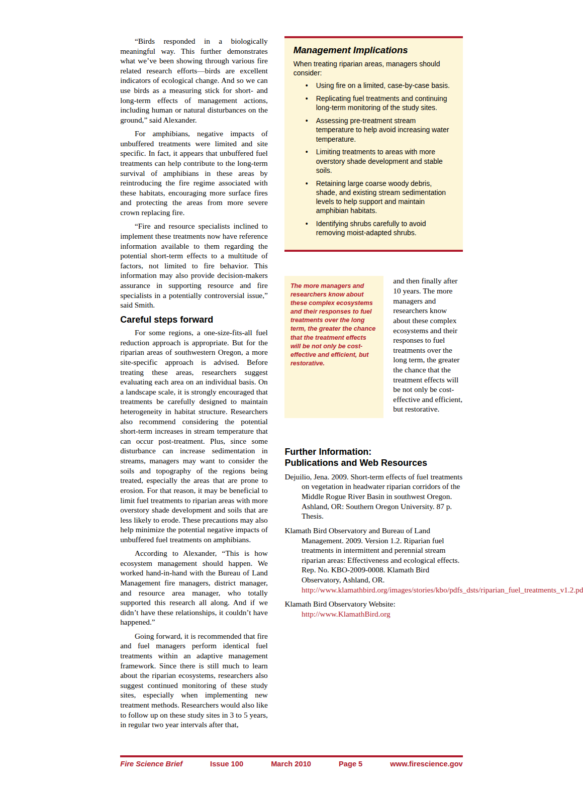“Birds responded in a biologically meaningful way. This further demonstrates what we’ve been showing through various fire related research efforts—birds are excellent indicators of ecological change. And so we can use birds as a measuring stick for short- and long-term effects of management actions, including human or natural disturbances on the ground,” said Alexander.
For amphibians, negative impacts of unbuffered treatments were limited and site specific. In fact, it appears that unbuffered fuel treatments can help contribute to the long-term survival of amphibians in these areas by reintroducing the fire regime associated with these habitats, encouraging more surface fires and protecting the areas from more severe crown replacing fire.
“Fire and resource specialists inclined to implement these treatments now have reference information available to them regarding the potential short-term effects to a multitude of factors, not limited to fire behavior. This information may also provide decision-makers assurance in supporting resource and fire specialists in a potentially controversial issue,” said Smith.
Careful steps forward
For some regions, a one-size-fits-all fuel reduction approach is appropriate. But for the riparian areas of southwestern Oregon, a more site-specific approach is advised. Before treating these areas, researchers suggest evaluating each area on an individual basis. On a landscape scale, it is strongly encouraged that treatments be carefully designed to maintain heterogeneity in habitat structure. Researchers also recommend considering the potential short-term increases in stream temperature that can occur post-treatment. Plus, since some disturbance can increase sedimentation in streams, managers may want to consider the soils and topography of the regions being treated, especially the areas that are prone to erosion. For that reason, it may be beneficial to limit fuel treatments to riparian areas with more overstory shade development and soils that are less likely to erode. These precautions may also help minimize the potential negative impacts of unbuffered fuel treatments on amphibians.
According to Alexander, “This is how ecosystem management should happen. We worked hand-in-hand with the Bureau of Land Management fire managers, district manager, and resource area manager, who totally supported this research all along. And if we didn’t have these relationships, it couldn’t have happened.”
Going forward, it is recommended that fire and fuel managers perform identical fuel treatments within an adaptive management framework. Since there is still much to learn about the riparian ecosystems, researchers also suggest continued monitoring of these study sites, especially when implementing new treatment methods. Researchers would also like to follow up on these study sites in 3 to 5 years, in regular two year intervals after that,
Management Implications
When treating riparian areas, managers should consider:
Using fire on a limited, case-by-case basis.
Replicating fuel treatments and continuing long-term monitoring of the study sites.
Assessing pre-treatment stream temperature to help avoid increasing water temperature.
Limiting treatments to areas with more overstory shade development and stable soils.
Retaining large coarse woody debris, shade, and existing stream sedimentation levels to help support and maintain amphibian habitats.
Identifying shrubs carefully to avoid removing moist-adapted shrubs.
The more managers and researchers know about these complex ecosystems and their responses to fuel treatments over the long term, the greater the chance that the treatment effects will be not only be cost-effective and efficient, but restorative.
and then finally after 10 years. The more managers and researchers know about these complex ecosystems and their responses to fuel treatments over the long term, the greater the chance that the treatment effects will be not only be cost-effective and efficient, but restorative.
Further Information:
Publications and Web Resources
Dejuilio, Jena. 2009. Short-term effects of fuel treatments on vegetation in headwater riparian corridors of the Middle Rogue River Basin in southwest Oregon. Ashland, OR: Southern Oregon University. 87 p. Thesis.
Klamath Bird Observatory and Bureau of Land Management. 2009. Version 1.2. Riparian fuel treatments in intermittent and perennial stream riparian areas: Effectiveness and ecological effects. Rep. No. KBO-2009-0008. Klamath Bird Observatory, Ashland, OR. http://www.klamathbird.org/images/stories/kbo/pdfs_dsts/riparian_fuel_treatments_v1.2.pdf
Klamath Bird Observatory Website:
http://www.KlamathBird.org
Fire Science Brief Issue 100 March 2010 Page 5 www.firescience.gov